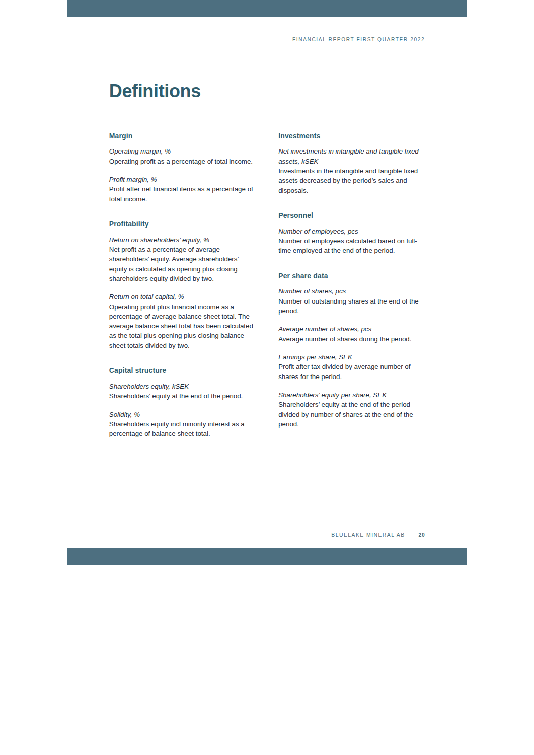Financial Report First Quarter 2022
Definitions
Margin
Operating margin, %
Operating profit as a percentage of total income.
Profit margin, %
Profit after net financial items as a percentage of total income.
Profitability
Return on shareholders’ equity, %
Net profit as a percentage of average shareholders’ equity. Average shareholders’ equity is calculated as opening plus closing shareholders equity divided by two.
Return on total capital, %
Operating profit plus financial income as a percentage of average balance sheet total. The average balance sheet total has been calculated as the total plus opening plus closing balance sheet totals divided by two.
Capital structure
Shareholders equity, kSEK
Shareholders’ equity at the end of the period.
Solidity, %
Shareholders equity incl minority interest as a percentage of balance sheet total.
Investments
Net investments in intangible and tangible fixed assets, kSEK
Investments in the intangible and tangible fixed assets decreased by the period’s sales and disposals.
Personnel
Number of employees, pcs
Number of employees calculated bared on full-time employed at the end of the period.
Per share data
Number of shares, pcs
Number of outstanding shares at the end of the period.
Average number of shares, pcs
Average number of shares during the period.
Earnings per share, SEK
Profit after tax divided by average number of shares for the period.
Shareholders’ equity per share, SEK
Shareholders’ equity at the end of the period divided by number of shares at the end of the period.
Bluelake Mineral AB 20